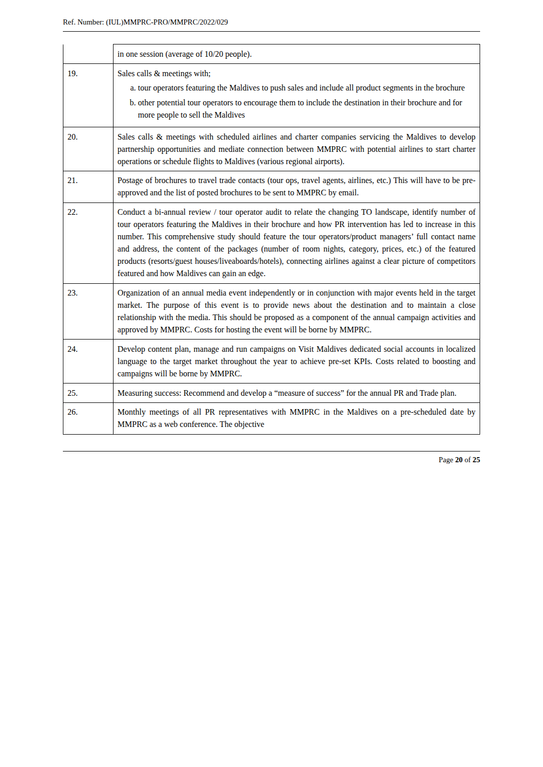Ref. Number: (IUL)MMPRC-PRO/MMPRC/2022/029
| | in one session (average of 10/20 people). |
| 19. | Sales calls & meetings with; tour operators featuring the Maldives to push sales and include all product segments in the brochure other potential tour operators to encourage them to include the destination in their brochure and for more people to sell the Maldives |
| 20. | Sales calls & meetings with scheduled airlines and charter companies servicing the Maldives to develop partnership opportunities and mediate connection between MMPRC with potential airlines to start charter operations or schedule flights to Maldives (various regional airports). |
| 21. | Postage of brochures to travel trade contacts (tour ops, travel agents, airlines, etc.) This will have to be pre-approved and the list of posted brochures to be sent to MMPRC by email. |
| 22. | Conduct a bi-annual review / tour operator audit to relate the changing TO landscape, identify number of tour operators featuring the Maldives in their brochure and how PR intervention has led to increase in this number. This comprehensive study should feature the tour operators/product managers’ full contact name and address, the content of the packages (number of room nights, category, prices, etc.) of the featured products (resorts/guest houses/liveaboards/hotels), connecting airlines against a clear picture of competitors featured and how Maldives can gain an edge. |
| 23. | Organization of an annual media event independently or in conjunction with major events held in the target market. The purpose of this event is to provide news about the destination and to maintain a close relationship with the media. This should be proposed as a component of the annual campaign activities and approved by MMPRC. Costs for hosting the event will be borne by MMPRC. |
| 24. | Develop content plan, manage and run campaigns on Visit Maldives dedicated social accounts in localized language to the target market throughout the year to achieve pre-set KPIs. Costs related to boosting and campaigns will be borne by MMPRC. |
| 25. | Measuring success: Recommend and develop a “measure of success” for the annual PR and Trade plan. |
| 26. | Monthly meetings of all PR representatives with MMPRC in the Maldives on a pre-scheduled date by MMPRC as a web conference. The objective |
Page 20 of 25